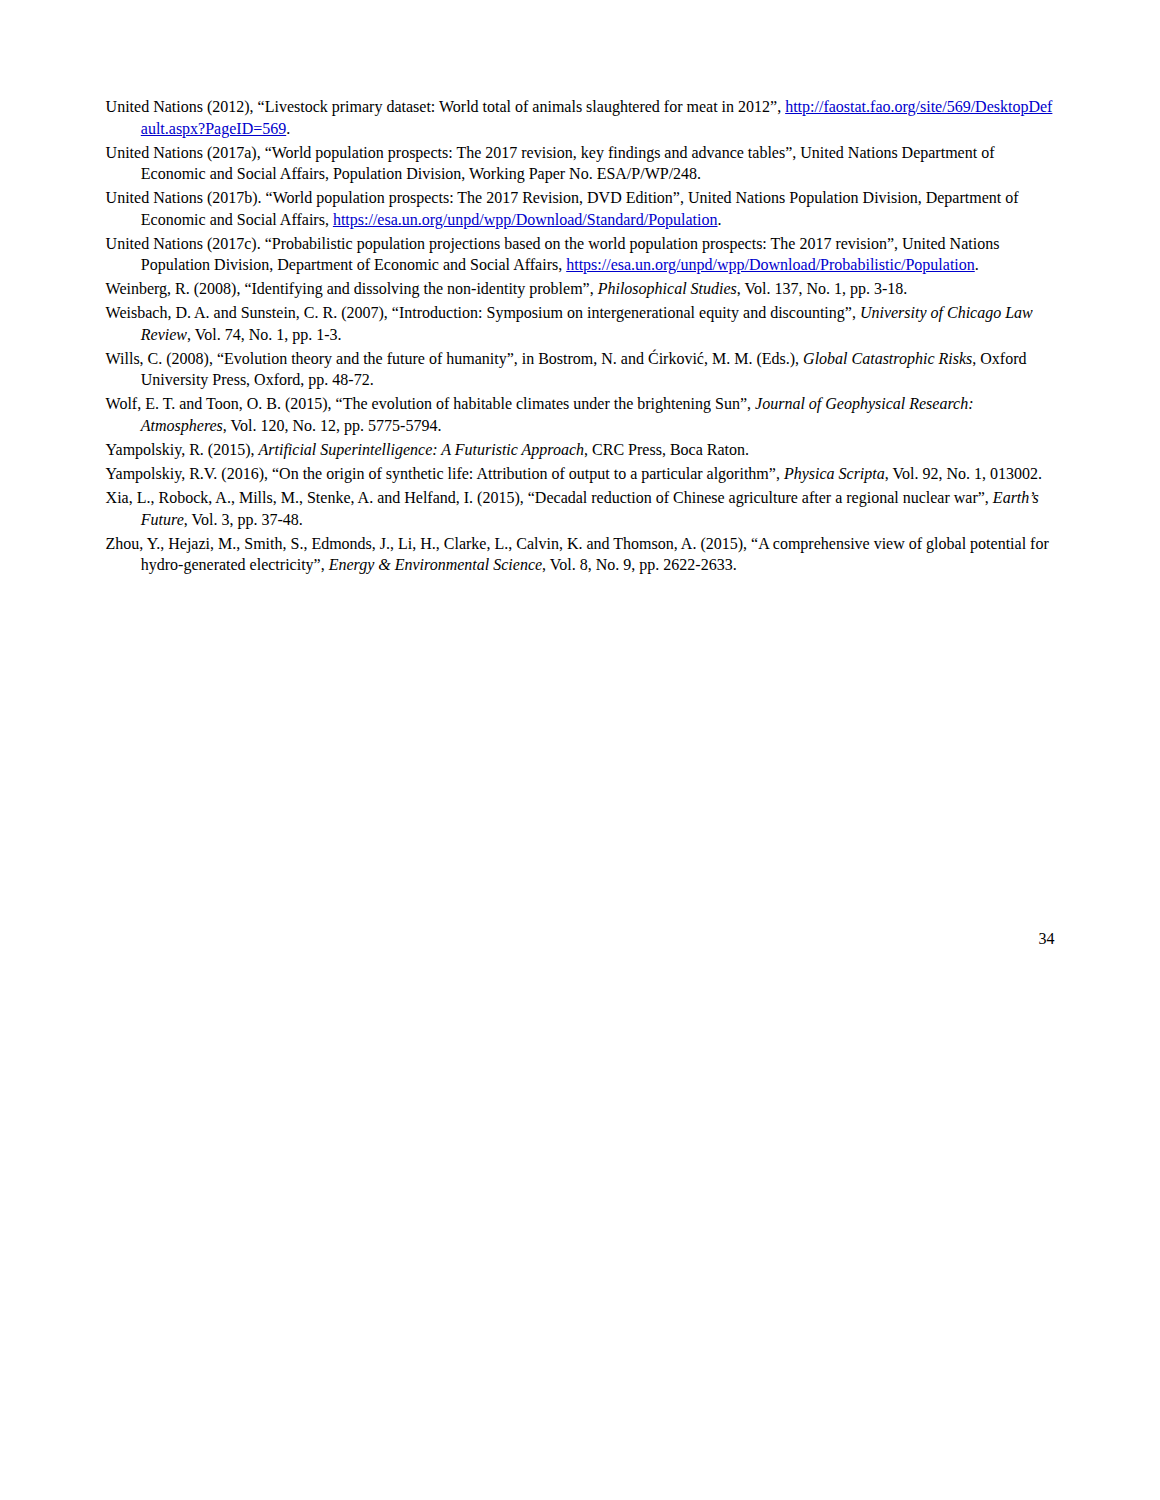United Nations (2012), “Livestock primary dataset: World total of animals slaughtered for meat in 2012”, http://faostat.fao.org/site/569/DesktopDefault.aspx?PageID=569.
United Nations (2017a), “World population prospects: The 2017 revision, key findings and advance tables”, United Nations Department of Economic and Social Affairs, Population Division, Working Paper No. ESA/P/WP/248.
United Nations (2017b). “World population prospects: The 2017 Revision, DVD Edition”, United Nations Population Division, Department of Economic and Social Affairs, https://esa.un.org/unpd/wpp/Download/Standard/Population.
United Nations (2017c). “Probabilistic population projections based on the world population prospects: The 2017 revision”, United Nations Population Division, Department of Economic and Social Affairs, https://esa.un.org/unpd/wpp/Download/Probabilistic/Population.
Weinberg, R. (2008), “Identifying and dissolving the non-identity problem”, Philosophical Studies, Vol. 137, No. 1, pp. 3-18.
Weisbach, D. A. and Sunstein, C. R. (2007), “Introduction: Symposium on intergenerational equity and discounting”, University of Chicago Law Review, Vol. 74, No. 1, pp. 1-3.
Wills, C. (2008), “Evolution theory and the future of humanity”, in Bostrom, N. and Ćirković, M. M. (Eds.), Global Catastrophic Risks, Oxford University Press, Oxford, pp. 48-72.
Wolf, E. T. and Toon, O. B. (2015), “The evolution of habitable climates under the brightening Sun”, Journal of Geophysical Research: Atmospheres, Vol. 120, No. 12, pp. 5775-5794.
Yampolskiy, R. (2015), Artificial Superintelligence: A Futuristic Approach, CRC Press, Boca Raton.
Yampolskiy, R.V. (2016), “On the origin of synthetic life: Attribution of output to a particular algorithm”, Physica Scripta, Vol. 92, No. 1, 013002.
Xia, L., Robock, A., Mills, M., Stenke, A. and Helfand, I. (2015), “Decadal reduction of Chinese agriculture after a regional nuclear war”, Earth’s Future, Vol. 3, pp. 37-48.
Zhou, Y., Hejazi, M., Smith, S., Edmonds, J., Li, H., Clarke, L., Calvin, K. and Thomson, A. (2015), “A comprehensive view of global potential for hydro-generated electricity”, Energy & Environmental Science, Vol. 8, No. 9, pp. 2622-2633.
34